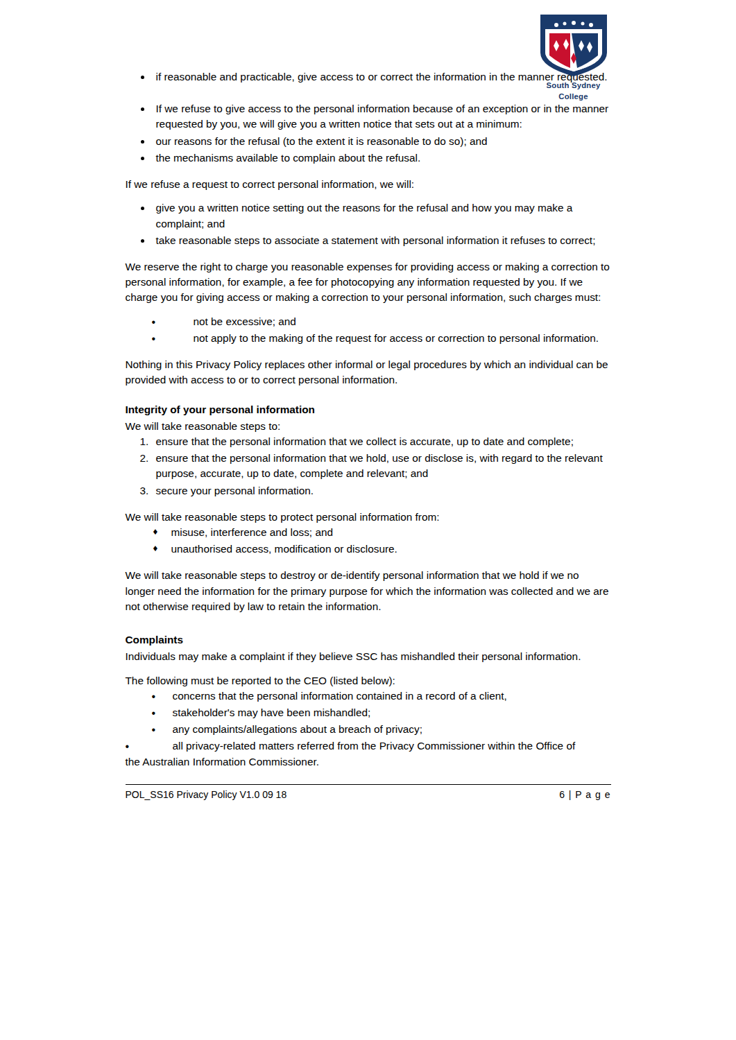South Sydney College
if reasonable and practicable, give access to or correct the information in the manner requested.
If we refuse to give access to the personal information because of an exception or in the manner requested by you, we will give you a written notice that sets out at a minimum:
our reasons for the refusal (to the extent it is reasonable to do so); and
the mechanisms available to complain about the refusal.
If we refuse a request to correct personal information, we will:
give you a written notice setting out the reasons for the refusal and how you may make a complaint; and
take reasonable steps to associate a statement with personal information it refuses to correct;
We reserve the right to charge you reasonable expenses for providing access or making a correction to personal information, for example, a fee for photocopying any information requested by you. If we charge you for giving access or making a correction to your personal information, such charges must:
not be excessive; and
not apply to the making of the request for access or correction to personal information.
Nothing in this Privacy Policy replaces other informal or legal procedures by which an individual can be provided with access to or to correct personal information.
Integrity of your personal information
We will take reasonable steps to:
ensure that the personal information that we collect is accurate, up to date and complete;
ensure that the personal information that we hold, use or disclose is, with regard to the relevant purpose, accurate, up to date, complete and relevant; and
secure your personal information.
We will take reasonable steps to protect personal information from:
misuse, interference and loss; and
unauthorised access, modification or disclosure.
We will take reasonable steps to destroy or de-identify personal information that we hold if we no longer need the information for the primary purpose for which the information was collected and we are not otherwise required by law to retain the information.
Complaints
Individuals may make a complaint if they believe SSC has mishandled their personal information.
The following must be reported to the CEO (listed below):
concerns that the personal information contained in a record of a client,
stakeholder's may have been mishandled;
any complaints/allegations about a breach of privacy;
all privacy-related matters referred from the Privacy Commissioner within the Office of
the Australian Information Commissioner.
POL_SS16 Privacy Policy V1.0 09 18 6 | P a g e